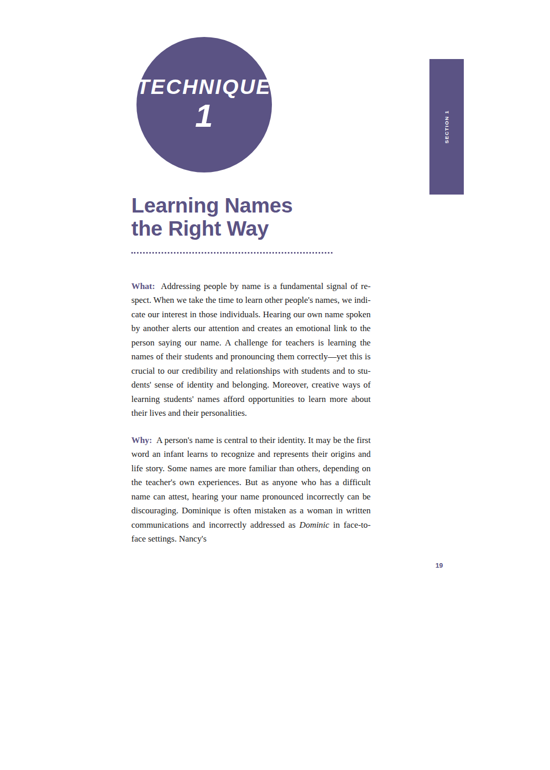SECTION 1
Technique
1
Learning Names
the Right Way
What: Addressing people by name is a fundamental signal of respect. When we take the time to learn other people's names, we indicate our interest in those individuals. Hearing our own name spoken by another alerts our attention and creates an emotional link to the person saying our name. A challenge for teachers is learning the names of their students and pronouncing them correctly—yet this is crucial to our credibility and relationships with students and to students' sense of identity and belonging. Moreover, creative ways of learning students' names afford opportunities to learn more about their lives and their personalities.
Why: A person's name is central to their identity. It may be the first word an infant learns to recognize and represents their origins and life story. Some names are more familiar than others, depending on the teacher's own experiences. But as anyone who has a difficult name can attest, hearing your name pronounced incorrectly can be discouraging. Dominique is often mistaken as a woman in written communications and incorrectly addressed as Dominic in face-to-face settings. Nancy's
19